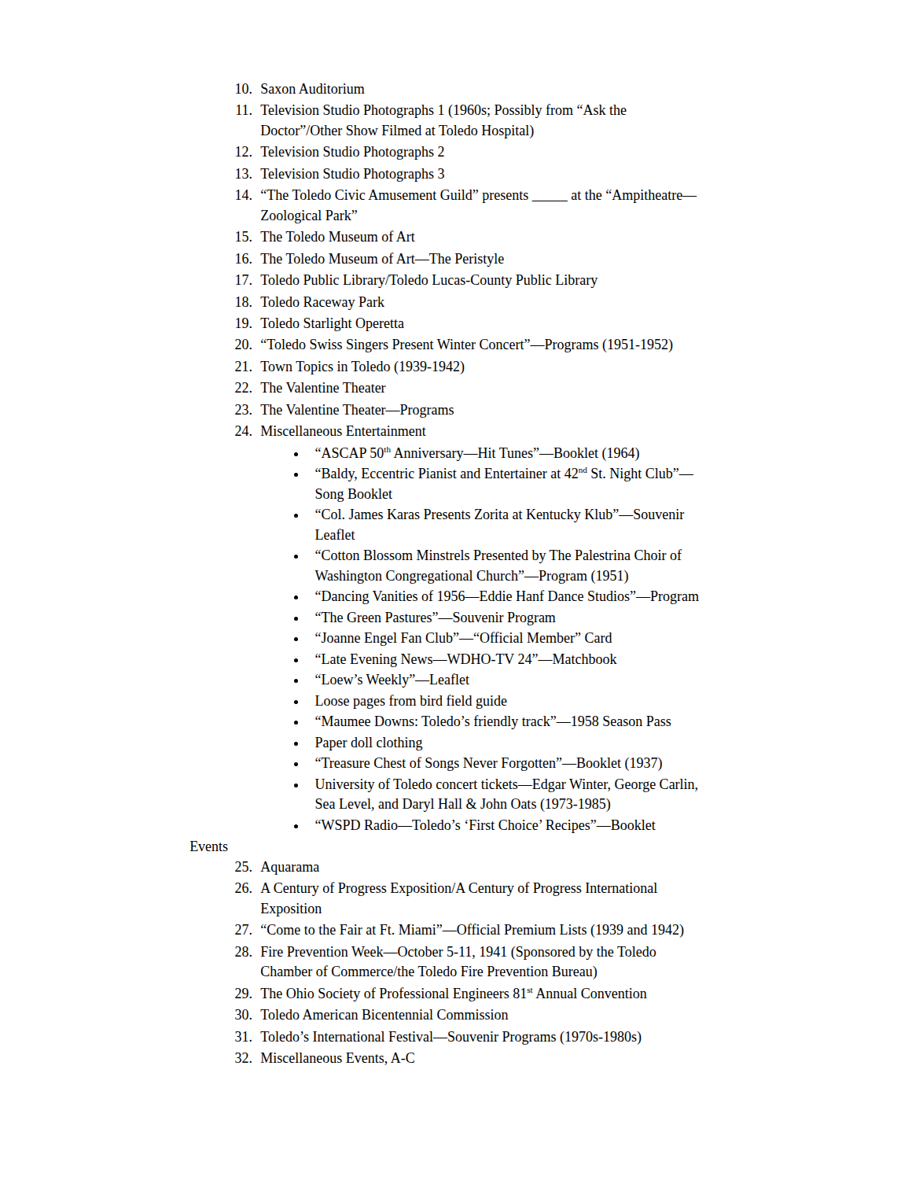Saxon Auditorium
Television Studio Photographs 1 (1960s; Possibly from “Ask the Doctor”/Other Show Filmed at Toledo Hospital)
Television Studio Photographs 2
Television Studio Photographs 3
“The Toledo Civic Amusement Guild” presents _____ at the “Ampitheatre—Zoological Park”
The Toledo Museum of Art
The Toledo Museum of Art—The Peristyle
Toledo Public Library/Toledo Lucas-County Public Library
Toledo Raceway Park
Toledo Starlight Operetta
“Toledo Swiss Singers Present Winter Concert”—Programs (1951-1952)
Town Topics in Toledo (1939-1942)
The Valentine Theater
The Valentine Theater—Programs
Miscellaneous Entertainment
“ASCAP 50th Anniversary—Hit Tunes”—Booklet (1964)
“Baldy, Eccentric Pianist and Entertainer at 42nd St. Night Club”—Song Booklet
“Col. James Karas Presents Zorita at Kentucky Klub”—Souvenir Leaflet
“Cotton Blossom Minstrels Presented by The Palestrina Choir of Washington Congregational Church”—Program (1951)
“Dancing Vanities of 1956—Eddie Hanf Dance Studios”—Program
“The Green Pastures”—Souvenir Program
“Joanne Engel Fan Club”—“Official Member” Card
“Late Evening News—WDHO-TV 24”—Matchbook
“Loew’s Weekly”—Leaflet
Loose pages from bird field guide
“Maumee Downs: Toledo’s friendly track”—1958 Season Pass
Paper doll clothing
“Treasure Chest of Songs Never Forgotten”—Booklet (1937)
University of Toledo concert tickets—Edgar Winter, George Carlin, Sea Level, and Daryl Hall & John Oats (1973-1985)
“WSPD Radio—Toledo’s ‘First Choice’ Recipes”—Booklet
Events
Aquarama
A Century of Progress Exposition/A Century of Progress International Exposition
“Come to the Fair at Ft. Miami”—Official Premium Lists (1939 and 1942)
Fire Prevention Week—October 5-11, 1941 (Sponsored by the Toledo Chamber of Commerce/the Toledo Fire Prevention Bureau)
The Ohio Society of Professional Engineers 81st Annual Convention
Toledo American Bicentennial Commission
Toledo’s International Festival—Souvenir Programs (1970s-1980s)
Miscellaneous Events, A-C